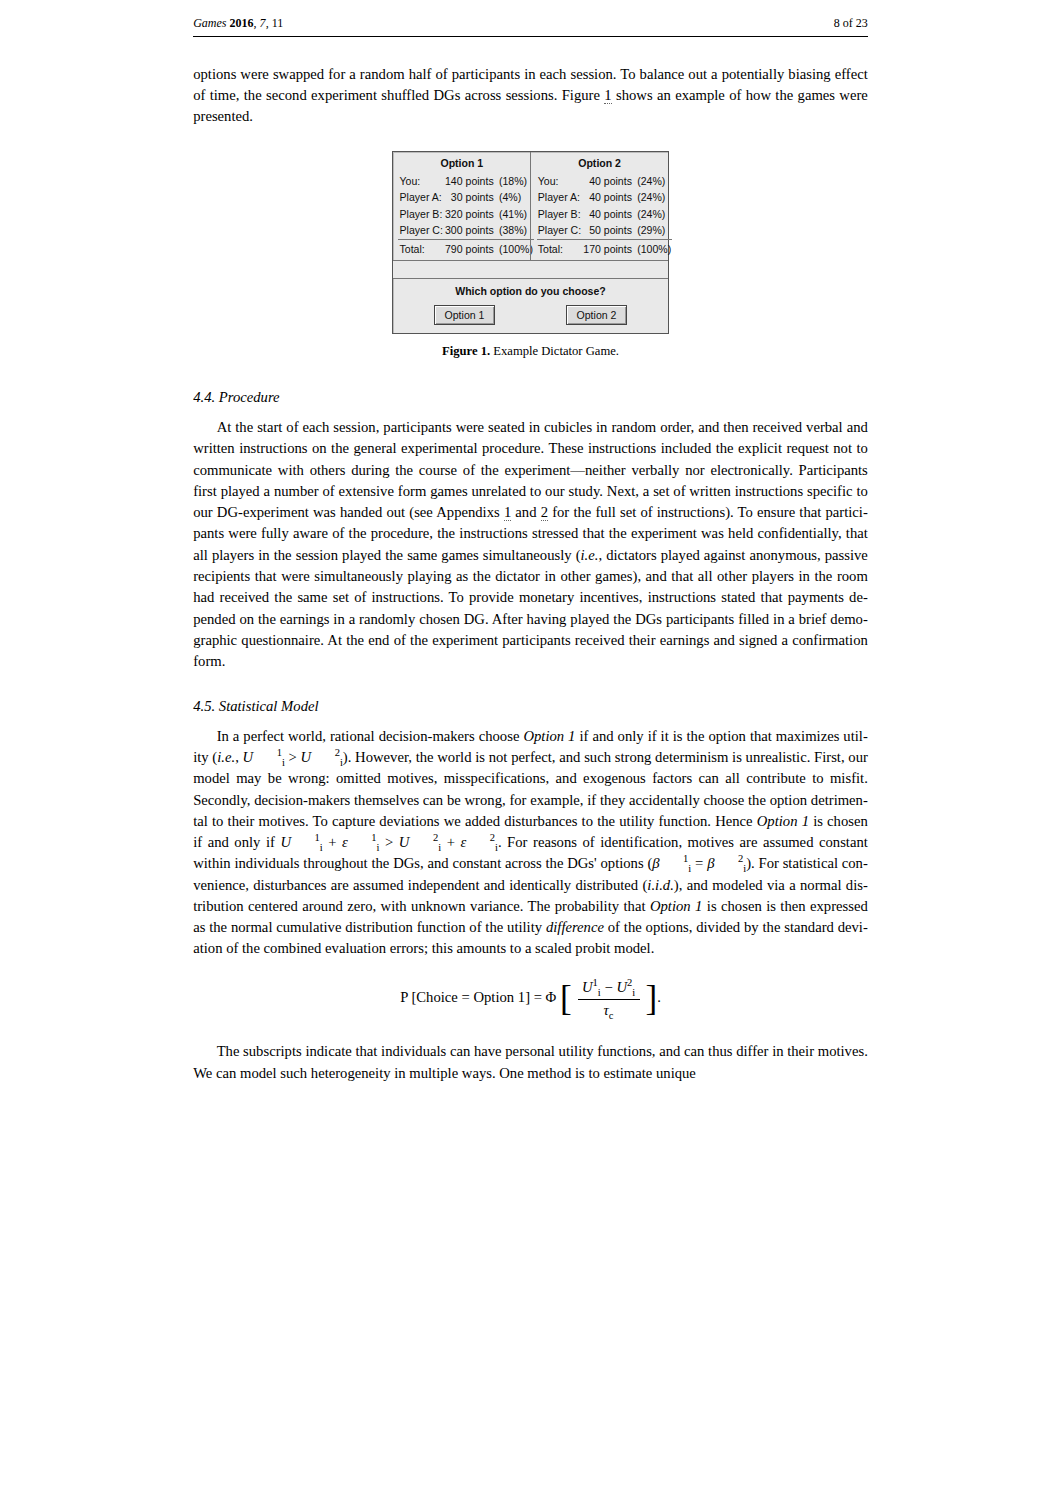Games 2016, 7, 11 8 of 23
options were swapped for a random half of participants in each session. To balance out a potentially biasing effect of time, the second experiment shuffled DGs across sessions. Figure 1 shows an example of how the games were presented.
Option 1
| You: | 140 points | (18%) |
| Player A: | 30 points | (4%) |
| Player B: | 320 points | (41%) |
| Player C: | 300 points | (38%) |
| Total: | 790 points | (100%) |
Option 2
| You: | 40 points | (24%) |
| Player A: | 40 points | (24%) |
| Player B: | 40 points | (24%) |
| Player C: | 50 points | (29%) |
| Total: | 170 points | (100%) |
Which option do you choose?
Option 1 Option 2
Figure 1. Example Dictator Game.
4.4. Procedure
At the start of each session, participants were seated in cubicles in random order, and then received verbal and written instructions on the general experimental procedure. These instructions included the explicit request not to communicate with others during the course of the experiment—neither verbally nor electronically. Participants first played a number of extensive form games unrelated to our study. Next, a set of written instructions specific to our DG-experiment was handed out (see Appendixs 1 and 2 for the full set of instructions). To ensure that participants were fully aware of the procedure, the instructions stressed that the experiment was held confidentially, that all players in the session played the same games simultaneously (i.e., dictators played against anonymous, passive recipients that were simultaneously playing as the dictator in other games), and that all other players in the room had received the same set of instructions. To provide monetary incentives, instructions stated that payments depended on the earnings in a randomly chosen DG. After having played the DGs participants filled in a brief demographic questionnaire. At the end of the experiment participants received their earnings and signed a confirmation form.
4.5. Statistical Model
In a perfect world, rational decision-makers choose Option 1 if and only if it is the option that maximizes utility (i.e., U 1i > U 2i). However, the world is not perfect, and such strong determinism is unrealistic. First, our model may be wrong: omitted motives, misspecifications, and exogenous factors can all contribute to misfit. Secondly, decision-makers themselves can be wrong, for example, if they accidentally choose the option detrimental to their motives. To capture deviations we added disturbances to the utility function. Hence Option 1 is chosen if and only if U 1i + ε 1i > U 2i + ε 2i. For reasons of identification, motives are assumed constant within individuals throughout the DGs, and constant across the DGs' options (β 1i = β 2i). For statistical convenience, disturbances are assumed independent and identically distributed (i.i.d.), and modeled via a normal distribution centered around zero, with unknown variance. The probability that Option 1 is chosen is then expressed as the normal cumulative distribution function of the utility difference of the options, divided by the standard deviation of the combined evaluation errors; this amounts to a scaled probit model.
P [Choice = Option 1] = Φ [ U 1i − U 2i τc ].
The subscripts indicate that individuals can have personal utility functions, and can thus differ in their motives. We can model such heterogeneity in multiple ways. One method is to estimate unique